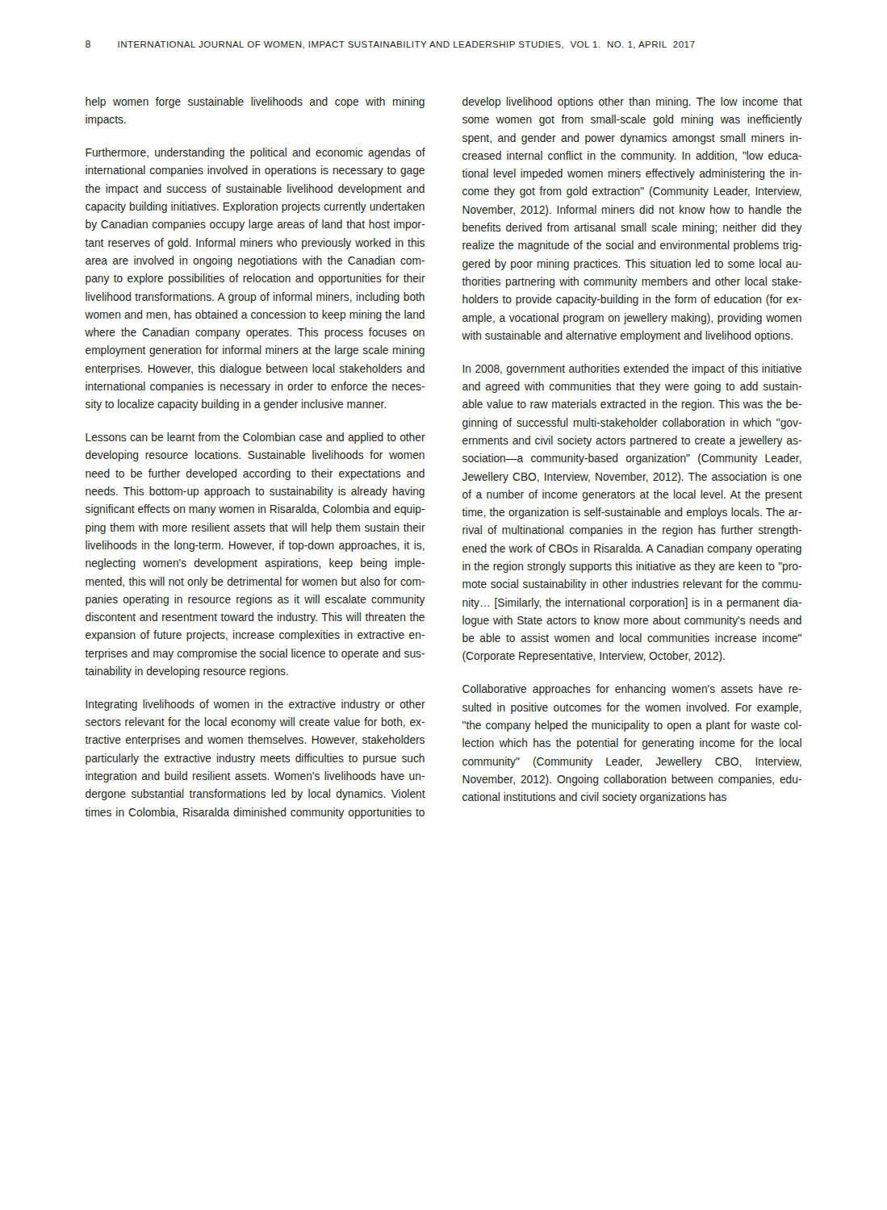8 International Journal of Women, Impact Sustainability and Leadership Studies, Vol 1. No. 1, April 2017
help women forge sustainable livelihoods and cope with mining impacts.
Furthermore, understanding the political and economic agendas of international companies involved in operations is necessary to gage the impact and success of sustainable livelihood development and capacity building initiatives. Exploration projects currently undertaken by Canadian companies occupy large areas of land that host important reserves of gold. Informal miners who previously worked in this area are involved in ongoing negotiations with the Canadian company to explore possibilities of relocation and opportunities for their livelihood transformations. A group of informal miners, including both women and men, has obtained a concession to keep mining the land where the Canadian company operates. This process focuses on employment generation for informal miners at the large scale mining enterprises. However, this dialogue between local stakeholders and international companies is necessary in order to enforce the necessity to localize capacity building in a gender inclusive manner.
Lessons can be learnt from the Colombian case and applied to other developing resource locations. Sustainable livelihoods for women need to be further developed according to their expectations and needs. This bottom-up approach to sustainability is already having significant effects on many women in Risaralda, Colombia and equipping them with more resilient assets that will help them sustain their livelihoods in the long-term. However, if top-down approaches, it is, neglecting women's development aspirations, keep being implemented, this will not only be detrimental for women but also for companies operating in resource regions as it will escalate community discontent and resentment toward the industry. This will threaten the expansion of future projects, increase complexities in extractive enterprises and may compromise the social licence to operate and sustainability in developing resource regions.
Integrating livelihoods of women in the extractive industry or other sectors relevant for the local economy will create value for both, extractive enterprises and women themselves. However, stakeholders particularly the extractive industry meets difficulties to pursue such integration and build resilient assets. Women's livelihoods have undergone substantial transformations led by local dynamics. Violent times in Colombia, Risaralda diminished community opportunities to develop livelihood options other than mining. The low income that some women got from small-scale gold mining was inefficiently spent, and gender and power dynamics amongst small miners increased internal conflict in the community. In addition, "low educational level impeded women miners effectively administering the income they got from gold extraction" (Community Leader, Interview, November, 2012). Informal miners did not know how to handle the benefits derived from artisanal small scale mining; neither did they realize the magnitude of the social and environmental problems triggered by poor mining practices. This situation led to some local authorities partnering with community members and other local stakeholders to provide capacity-building in the form of education (for example, a vocational program on jewellery making), providing women with sustainable and alternative employment and livelihood options.
In 2008, government authorities extended the impact of this initiative and agreed with communities that they were going to add sustainable value to raw materials extracted in the region. This was the beginning of successful multi-stakeholder collaboration in which "governments and civil society actors partnered to create a jewellery association—a community-based organization" (Community Leader, Jewellery CBO, Interview, November, 2012). The association is one of a number of income generators at the local level. At the present time, the organization is self-sustainable and employs locals. The arrival of multinational companies in the region has further strengthened the work of CBOs in Risaralda. A Canadian company operating in the region strongly supports this initiative as they are keen to "promote social sustainability in other industries relevant for the community… [Similarly, the international corporation] is in a permanent dialogue with State actors to know more about community's needs and be able to assist women and local communities increase income" (Corporate Representative, Interview, October, 2012).
Collaborative approaches for enhancing women's assets have resulted in positive outcomes for the women involved. For example, "the company helped the municipality to open a plant for waste collection which has the potential for generating income for the local community" (Community Leader, Jewellery CBO, Interview, November, 2012). Ongoing collaboration between companies, educational institutions and civil society organizations has